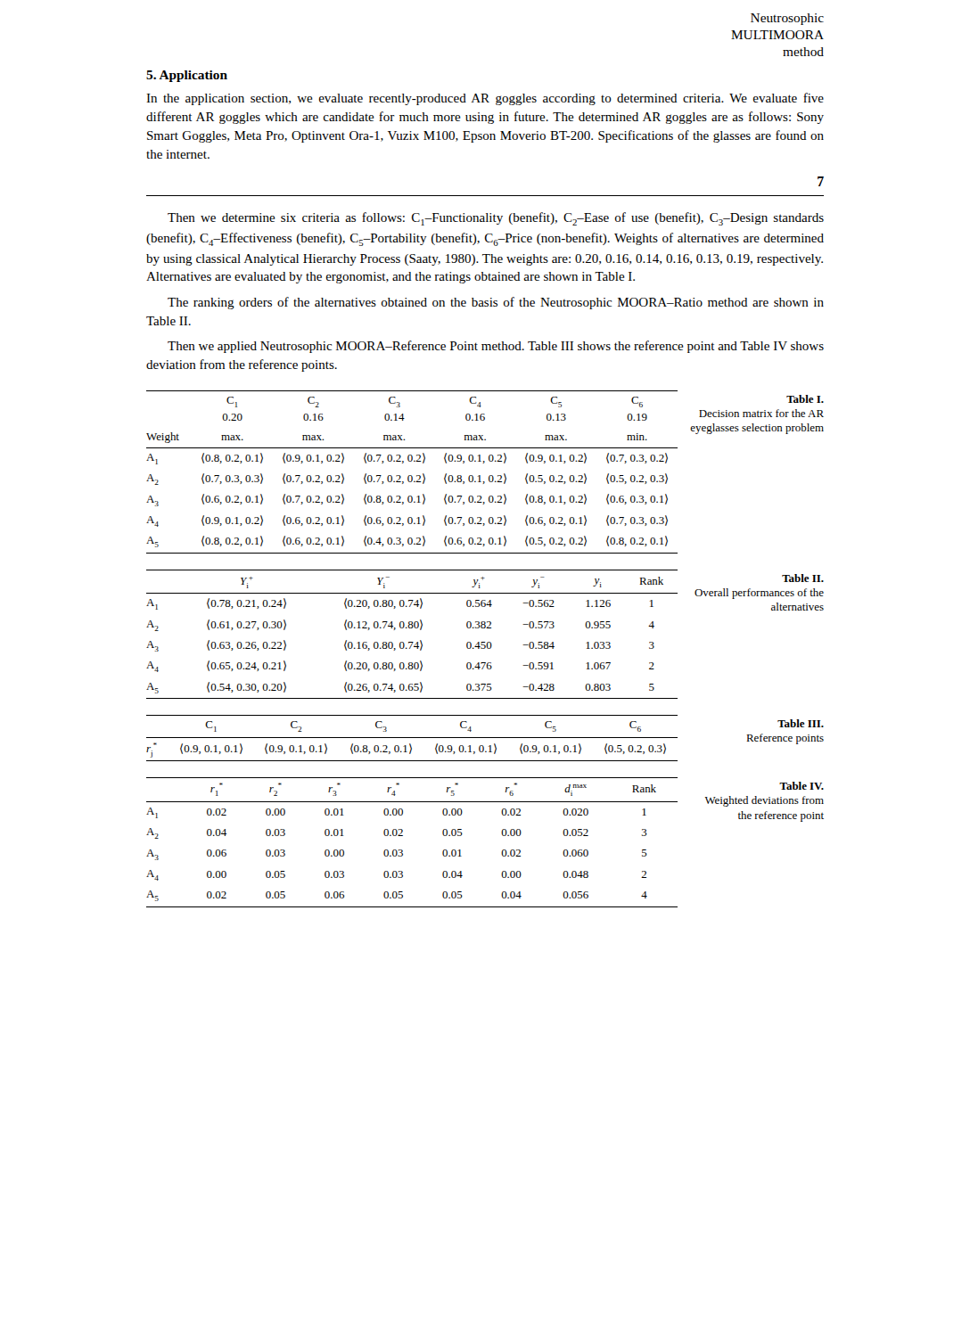Neutrosophic MULTIMOORA method
5. Application
In the application section, we evaluate recently-produced AR goggles according to determined criteria. We evaluate five different AR goggles which are candidate for much more using in future. The determined AR goggles are as follows: Sony Smart Goggles, Meta Pro, Optinvent Ora-1, Vuzix M100, Epson Moverio BT-200. Specifications of the glasses are found on the internet.
7
Then we determine six criteria as follows: C1–Functionality (benefit), C2–Ease of use (benefit), C3–Design standards (benefit), C4–Effectiveness (benefit), C5–Portability (benefit), C6–Price (non-benefit). Weights of alternatives are determined by using classical Analytical Hierarchy Process (Saaty, 1980). The weights are: 0.20, 0.16, 0.14, 0.16, 0.13, 0.19, respectively. Alternatives are evaluated by the ergonomist, and the ratings obtained are shown in Table I.
The ranking orders of the alternatives obtained on the basis of the Neutrosophic MOORA–Ratio method are shown in Table II.
Then we applied Neutrosophic MOORA–Reference Point method. Table III shows the reference point and Table IV shows deviation from the reference points.
| | C 1 0.20 | C 2 0.16 | C 3 0.14 | C 4 0.16 | C 5 0.13 | C 6 0.19 |
| --- | --- | --- | --- | --- | --- | --- |
| Weight | max. | max. | max. | max. | max. | min. |
| A 1 | ⟨0.8, 0.2, 0.1⟩ | ⟨0.9, 0.1, 0.2⟩ | ⟨0.7, 0.2, 0.2⟩ | ⟨0.9, 0.1, 0.2⟩ | ⟨0.9, 0.1, 0.2⟩ | ⟨0.7, 0.3, 0.2⟩ |
| A 2 | ⟨0.7, 0.3, 0.3⟩ | ⟨0.7, 0.2, 0.2⟩ | ⟨0.7, 0.2, 0.2⟩ | ⟨0.8, 0.1, 0.2⟩ | ⟨0.5, 0.2, 0.2⟩ | ⟨0.5, 0.2, 0.3⟩ |
| A 3 | ⟨0.6, 0.2, 0.1⟩ | ⟨0.7, 0.2, 0.2⟩ | ⟨0.8, 0.2, 0.1⟩ | ⟨0.7, 0.2, 0.2⟩ | ⟨0.8, 0.1, 0.2⟩ | ⟨0.6, 0.3, 0.1⟩ |
| A 4 | ⟨0.9, 0.1, 0.2⟩ | ⟨0.6, 0.2, 0.1⟩ | ⟨0.6, 0.2, 0.1⟩ | ⟨0.7, 0.2, 0.2⟩ | ⟨0.6, 0.2, 0.1⟩ | ⟨0.7, 0.3, 0.3⟩ |
| A 5 | ⟨0.8, 0.2, 0.1⟩ | ⟨0.6, 0.2, 0.1⟩ | ⟨0.4, 0.3, 0.2⟩ | ⟨0.6, 0.2, 0.1⟩ | ⟨0.5, 0.2, 0.2⟩ | ⟨0.8, 0.2, 0.1⟩ |
Table I. Decision matrix for the AR eyeglasses selection problem
| | Y i + | Y i − | y i + | y i − | y i | Rank |
| --- | --- | --- | --- | --- | --- | --- |
| A 1 | ⟨0.78, 0.21, 0.24⟩ | ⟨0.20, 0.80, 0.74⟩ | 0.564 | −0.562 | 1.126 | 1 |
| A 2 | ⟨0.61, 0.27, 0.30⟩ | ⟨0.12, 0.74, 0.80⟩ | 0.382 | −0.573 | 0.955 | 4 |
| A 3 | ⟨0.63, 0.26, 0.22⟩ | ⟨0.16, 0.80, 0.74⟩ | 0.450 | −0.584 | 1.033 | 3 |
| A 4 | ⟨0.65, 0.24, 0.21⟩ | ⟨0.20, 0.80, 0.80⟩ | 0.476 | −0.591 | 1.067 | 2 |
| A 5 | ⟨0.54, 0.30, 0.20⟩ | ⟨0.26, 0.74, 0.65⟩ | 0.375 | −0.428 | 0.803 | 5 |
Table II. Overall performances of the alternatives
| | C 1 | C 2 | C 3 | C 4 | C 5 | C 6 |
| --- | --- | --- | --- | --- | --- | --- |
| r j * | ⟨0.9, 0.1, 0.1⟩ | ⟨0.9, 0.1, 0.1⟩ | ⟨0.8, 0.2, 0.1⟩ | ⟨0.9, 0.1, 0.1⟩ | ⟨0.9, 0.1, 0.1⟩ | ⟨0.5, 0.2, 0.3⟩ |
Table III. Reference points
| | r 1 * | r 2 * | r 3 * | r 4 * | r 5 * | r 6 * | d i max | Rank |
| --- | --- | --- | --- | --- | --- | --- | --- | --- |
| A 1 | 0.02 | 0.00 | 0.01 | 0.00 | 0.00 | 0.02 | 0.020 | 1 |
| A 2 | 0.04 | 0.03 | 0.01 | 0.02 | 0.05 | 0.00 | 0.052 | 3 |
| A 3 | 0.06 | 0.03 | 0.00 | 0.03 | 0.01 | 0.02 | 0.060 | 5 |
| A 4 | 0.00 | 0.05 | 0.03 | 0.03 | 0.04 | 0.00 | 0.048 | 2 |
| A 5 | 0.02 | 0.05 | 0.06 | 0.05 | 0.05 | 0.04 | 0.056 | 4 |
Table IV. Weighted deviations from the reference point